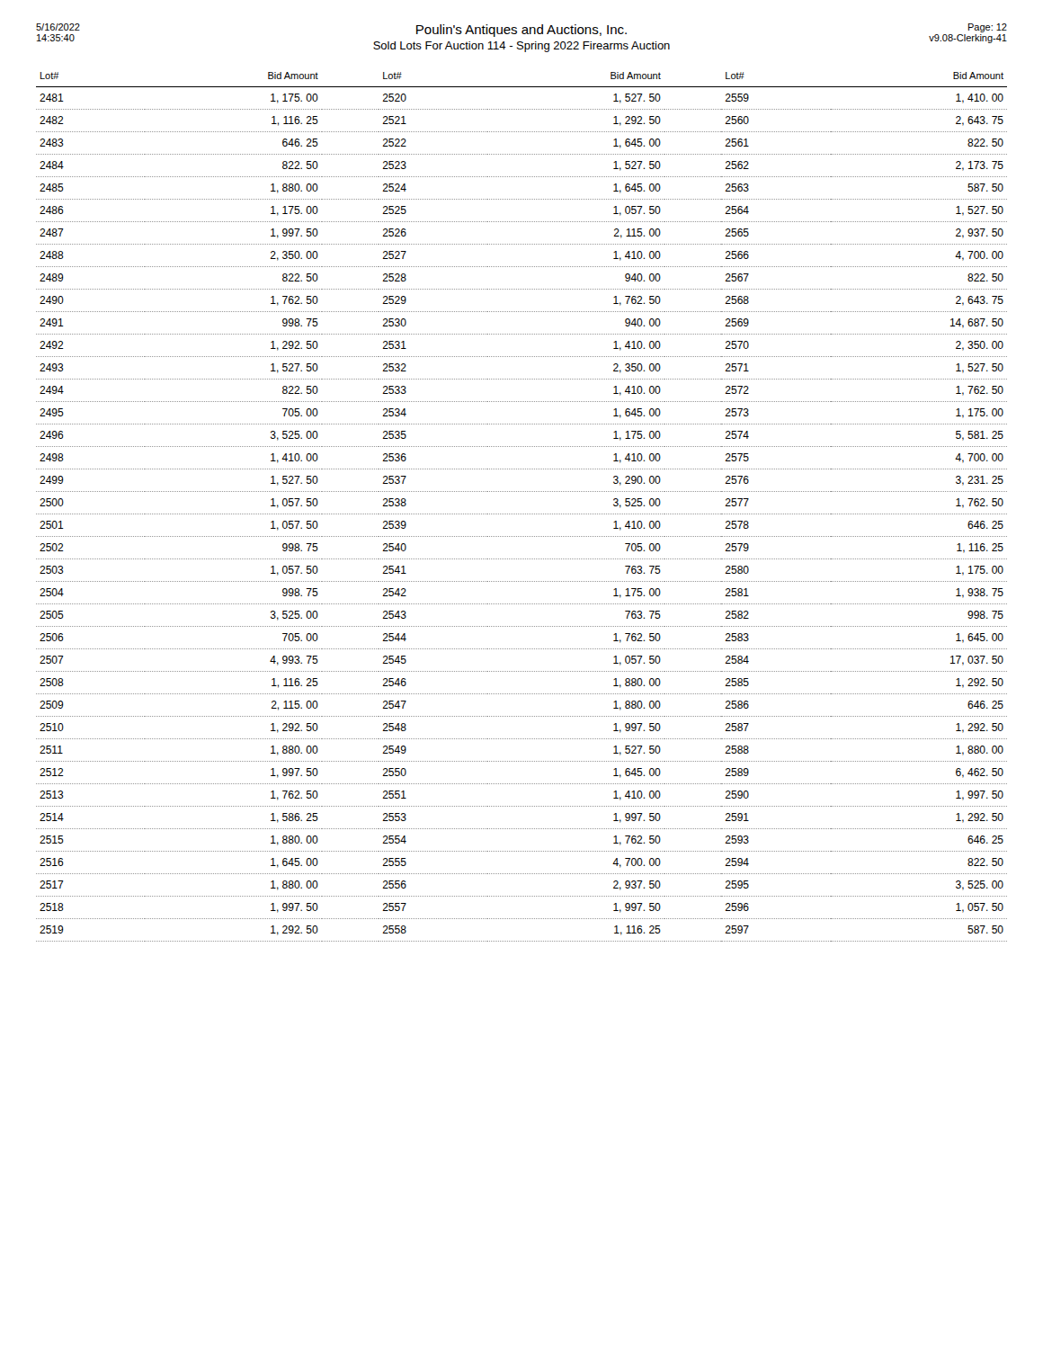| 5/16/2022 14:35:40 | Poulin's Antiques and Auctions, Inc. Sold Lots For Auction 114 - Spring 2022 Firearms Auction | Page: 12 v9.08-Clerking-41 |
| Lot# | Bid Amount | | Lot# | Bid Amount | | Lot# | Bid Amount |
| --- | --- | --- | --- | --- | --- | --- | --- |
| 2481 | 1, 175. 00 | | 2520 | 1, 527. 50 | | 2559 | 1, 410. 00 |
| 2482 | 1, 116. 25 | | 2521 | 1, 292. 50 | | 2560 | 2, 643. 75 |
| 2483 | 646. 25 | | 2522 | 1, 645. 00 | | 2561 | 822. 50 |
| 2484 | 822. 50 | | 2523 | 1, 527. 50 | | 2562 | 2, 173. 75 |
| 2485 | 1, 880. 00 | | 2524 | 1, 645. 00 | | 2563 | 587. 50 |
| 2486 | 1, 175. 00 | | 2525 | 1, 057. 50 | | 2564 | 1, 527. 50 |
| 2487 | 1, 997. 50 | | 2526 | 2, 115. 00 | | 2565 | 2, 937. 50 |
| 2488 | 2, 350. 00 | | 2527 | 1, 410. 00 | | 2566 | 4, 700. 00 |
| 2489 | 822. 50 | | 2528 | 940. 00 | | 2567 | 822. 50 |
| 2490 | 1, 762. 50 | | 2529 | 1, 762. 50 | | 2568 | 2, 643. 75 |
| 2491 | 998. 75 | | 2530 | 940. 00 | | 2569 | 14, 687. 50 |
| 2492 | 1, 292. 50 | | 2531 | 1, 410. 00 | | 2570 | 2, 350. 00 |
| 2493 | 1, 527. 50 | | 2532 | 2, 350. 00 | | 2571 | 1, 527. 50 |
| 2494 | 822. 50 | | 2533 | 1, 410. 00 | | 2572 | 1, 762. 50 |
| 2495 | 705. 00 | | 2534 | 1, 645. 00 | | 2573 | 1, 175. 00 |
| 2496 | 3, 525. 00 | | 2535 | 1, 175. 00 | | 2574 | 5, 581. 25 |
| 2498 | 1, 410. 00 | | 2536 | 1, 410. 00 | | 2575 | 4, 700. 00 |
| 2499 | 1, 527. 50 | | 2537 | 3, 290. 00 | | 2576 | 3, 231. 25 |
| 2500 | 1, 057. 50 | | 2538 | 3, 525. 00 | | 2577 | 1, 762. 50 |
| 2501 | 1, 057. 50 | | 2539 | 1, 410. 00 | | 2578 | 646. 25 |
| 2502 | 998. 75 | | 2540 | 705. 00 | | 2579 | 1, 116. 25 |
| 2503 | 1, 057. 50 | | 2541 | 763. 75 | | 2580 | 1, 175. 00 |
| 2504 | 998. 75 | | 2542 | 1, 175. 00 | | 2581 | 1, 938. 75 |
| 2505 | 3, 525. 00 | | 2543 | 763. 75 | | 2582 | 998. 75 |
| 2506 | 705. 00 | | 2544 | 1, 762. 50 | | 2583 | 1, 645. 00 |
| 2507 | 4, 993. 75 | | 2545 | 1, 057. 50 | | 2584 | 17, 037. 50 |
| 2508 | 1, 116. 25 | | 2546 | 1, 880. 00 | | 2585 | 1, 292. 50 |
| 2509 | 2, 115. 00 | | 2547 | 1, 880. 00 | | 2586 | 646. 25 |
| 2510 | 1, 292. 50 | | 2548 | 1, 997. 50 | | 2587 | 1, 292. 50 |
| 2511 | 1, 880. 00 | | 2549 | 1, 527. 50 | | 2588 | 1, 880. 00 |
| 2512 | 1, 997. 50 | | 2550 | 1, 645. 00 | | 2589 | 6, 462. 50 |
| 2513 | 1, 762. 50 | | 2551 | 1, 410. 00 | | 2590 | 1, 997. 50 |
| 2514 | 1, 586. 25 | | 2553 | 1, 997. 50 | | 2591 | 1, 292. 50 |
| 2515 | 1, 880. 00 | | 2554 | 1, 762. 50 | | 2593 | 646. 25 |
| 2516 | 1, 645. 00 | | 2555 | 4, 700. 00 | | 2594 | 822. 50 |
| 2517 | 1, 880. 00 | | 2556 | 2, 937. 50 | | 2595 | 3, 525. 00 |
| 2518 | 1, 997. 50 | | 2557 | 1, 997. 50 | | 2596 | 1, 057. 50 |
| 2519 | 1, 292. 50 | | 2558 | 1, 116. 25 | | 2597 | 587. 50 |